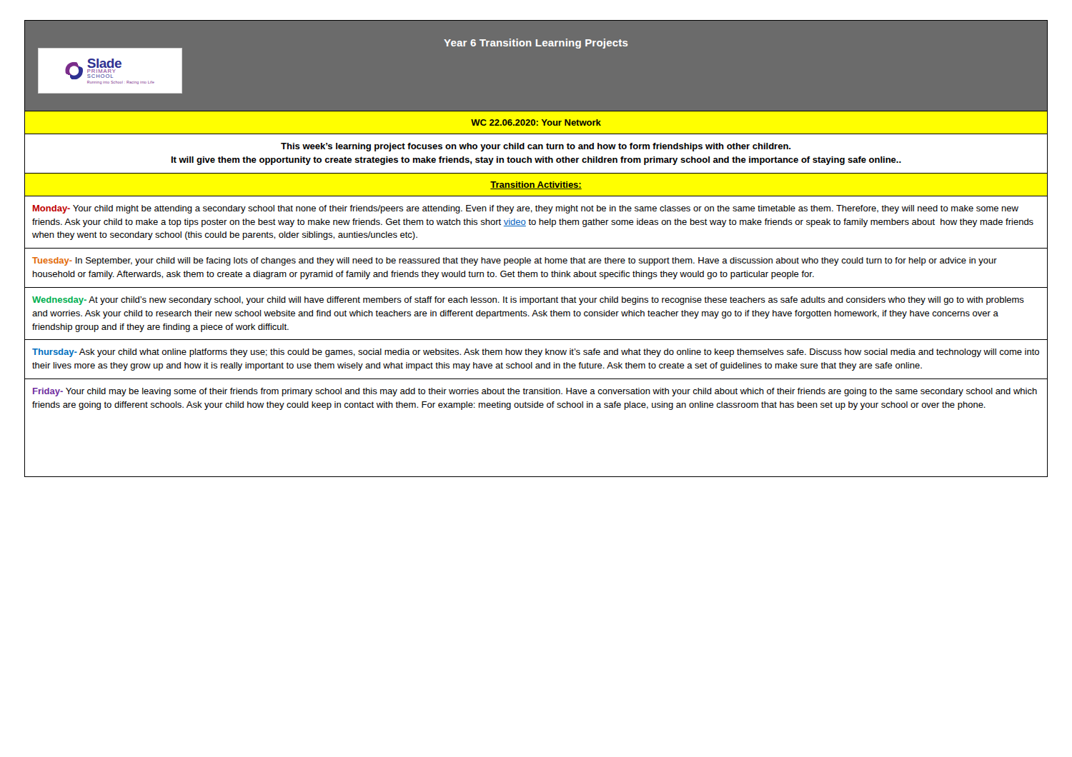| Year 6 Transition Learning Projects Slade PRIMARY SCHOOL Running into School : Racing into Life |
| WC 22.06.2020: Your Network |
| This week’s learning project focuses on who your child can turn to and how to form friendships with other children. It will give them the opportunity to create strategies to make friends, stay in touch with other children from primary school and the importance of staying safe online.. |
| Transition Activities: |
| Monday- Your child might be attending a secondary school that none of their friends/peers are attending. Even if they are, they might not be in the same classes or on the same timetable as them. Therefore, they will need to make some new friends. Ask your child to make a top tips poster on the best way to make new friends. Get them to watch this short video to help them gather some ideas on the best way to make friends or speak to family members about how they made friends when they went to secondary school (this could be parents, older siblings, aunties/uncles etc). |
| Tuesday- In September, your child will be facing lots of changes and they will need to be reassured that they have people at home that are there to support them. Have a discussion about who they could turn to for help or advice in your household or family. Afterwards, ask them to create a diagram or pyramid of family and friends they would turn to. Get them to think about specific things they would go to particular people for. |
| Wednesday- At your child’s new secondary school, your child will have different members of staff for each lesson. It is important that your child begins to recognise these teachers as safe adults and considers who they will go to with problems and worries. Ask your child to research their new school website and find out which teachers are in different departments. Ask them to consider which teacher they may go to if they have forgotten homework, if they have concerns over a friendship group and if they are finding a piece of work difficult. |
| Thursday- Ask your child what online platforms they use; this could be games, social media or websites. Ask them how they know it’s safe and what they do online to keep themselves safe. Discuss how social media and technology will come into their lives more as they grow up and how it is really important to use them wisely and what impact this may have at school and in the future. Ask them to create a set of guidelines to make sure that they are safe online. |
| Friday- Your child may be leaving some of their friends from primary school and this may add to their worries about the transition. Have a conversation with your child about which of their friends are going to the same secondary school and which friends are going to different schools. Ask your child how they could keep in contact with them. For example: meeting outside of school in a safe place, using an online classroom that has been set up by your school or over the phone. |